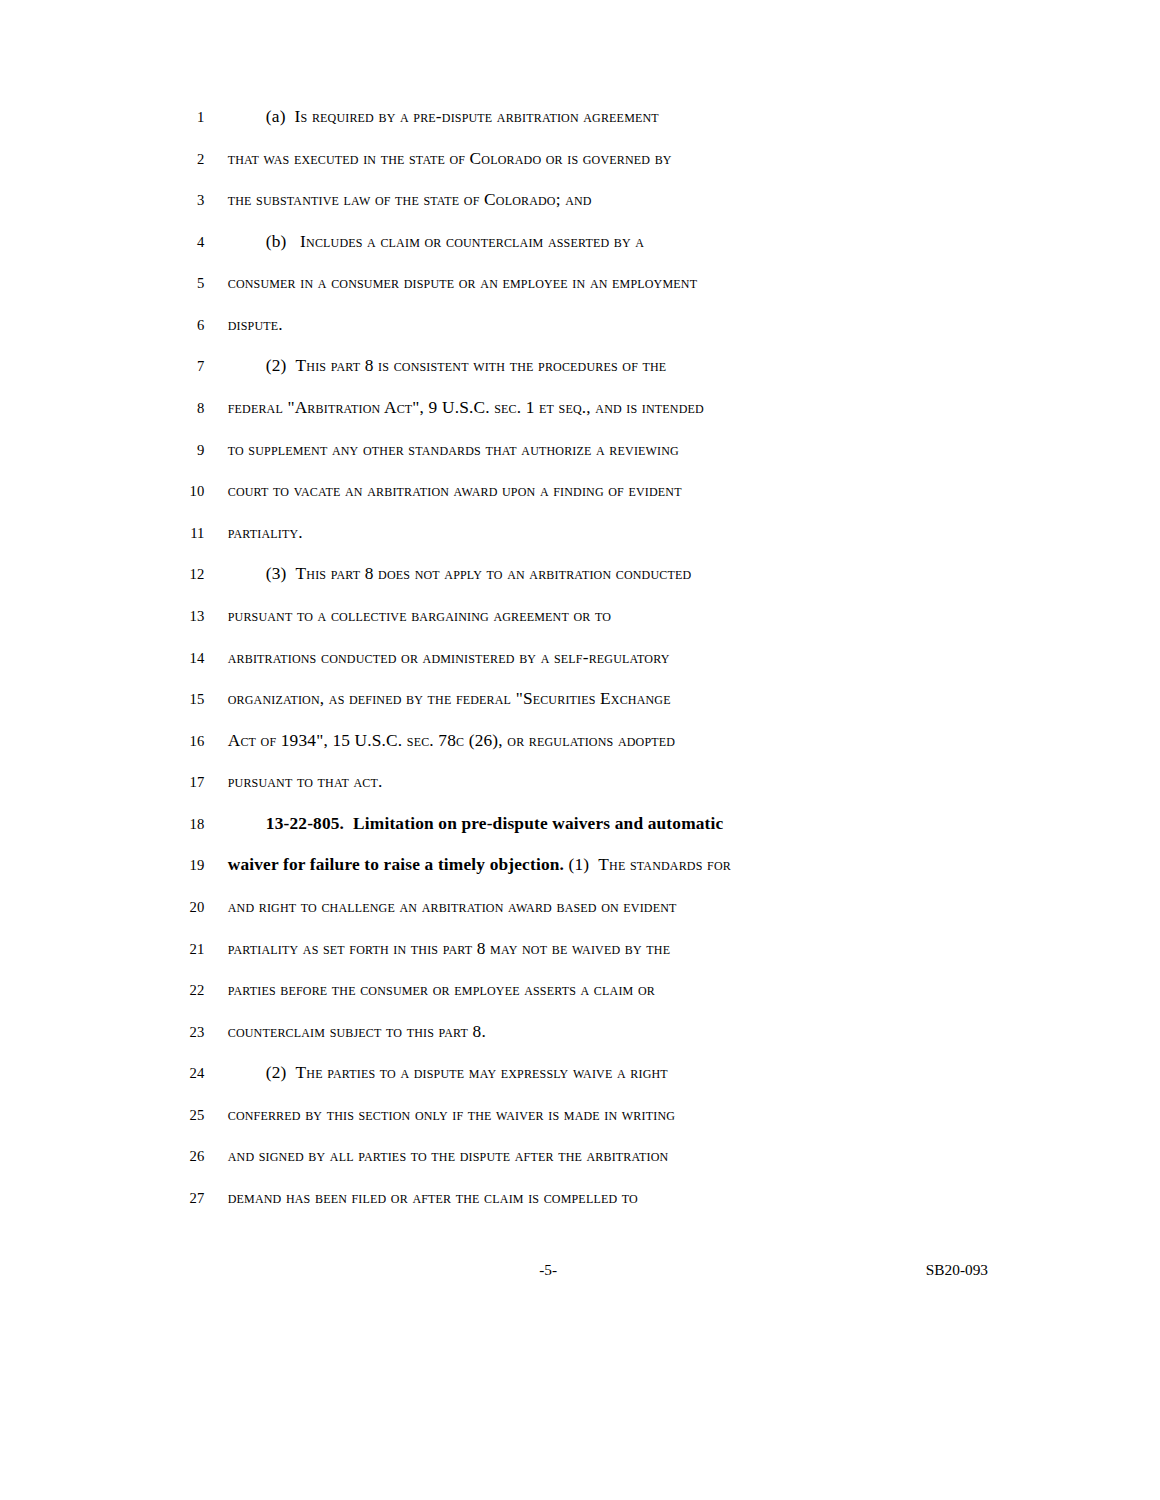1 (a) Is required by a pre-dispute arbitration agreement
2 that was executed in the state of Colorado or is governed by
3 the substantive law of the state of Colorado; and
4 (b) Includes a claim or counterclaim asserted by a
5 consumer in a consumer dispute or an employee in an employment
6 dispute.
7 (2) This part 8 is consistent with the procedures of the
8 federal "Arbitration Act", 9 U.S.C. sec. 1 et seq., and is intended
9 to supplement any other standards that authorize a reviewing
10 court to vacate an arbitration award upon a finding of evident
11 partiality.
12 (3) This part 8 does not apply to an arbitration conducted
13 pursuant to a collective bargaining agreement or to
14 arbitrations conducted or administered by a self-regulatory
15 organization, as defined by the federal "Securities Exchange
16 Act of 1934", 15 U.S.C. sec. 78c (26), or regulations adopted
17 pursuant to that act.
18 13-22-805. Limitation on pre-dispute waivers and automatic
19 waiver for failure to raise a timely objection. (1) The standards for
20 and right to challenge an arbitration award based on evident
21 partiality as set forth in this part 8 may not be waived by the
22 parties before the consumer or employee asserts a claim or
23 counterclaim subject to this part 8.
24 (2) The parties to a dispute may expressly waive a right
25 conferred by this section only if the waiver is made in writing
26 and signed by all parties to the dispute after the arbitration
27 demand has been filed or after the claim is compelled to
-5- SB20-093